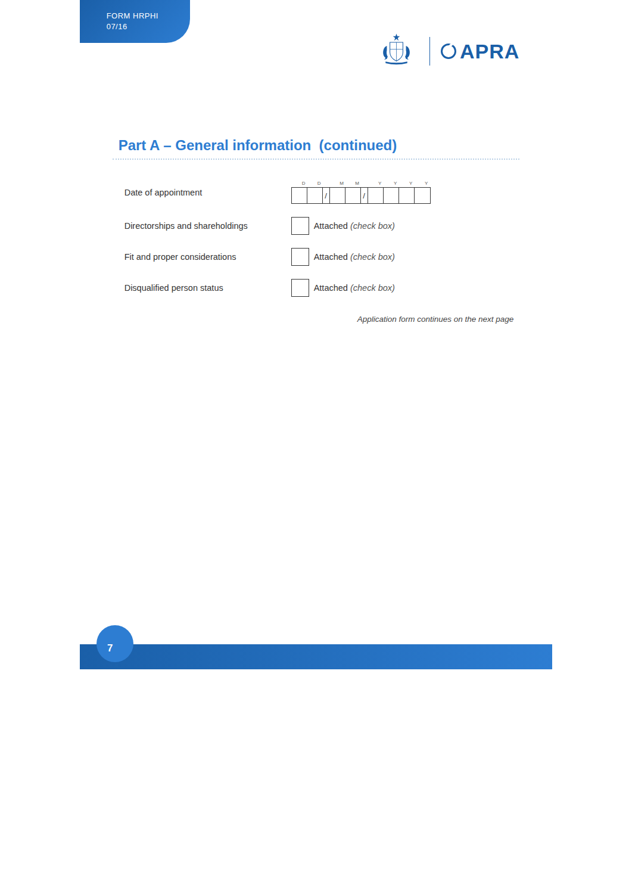FORM HRPHI
07/16
APRA
Part A – General information (continued)
Date of appointment
DD MM YYYY
/
/
Directorships and shareholdings
Attached (check box)
Fit and proper considerations
Attached (check box)
Disqualified person status
Attached (check box)
Application form continues on the next page
7